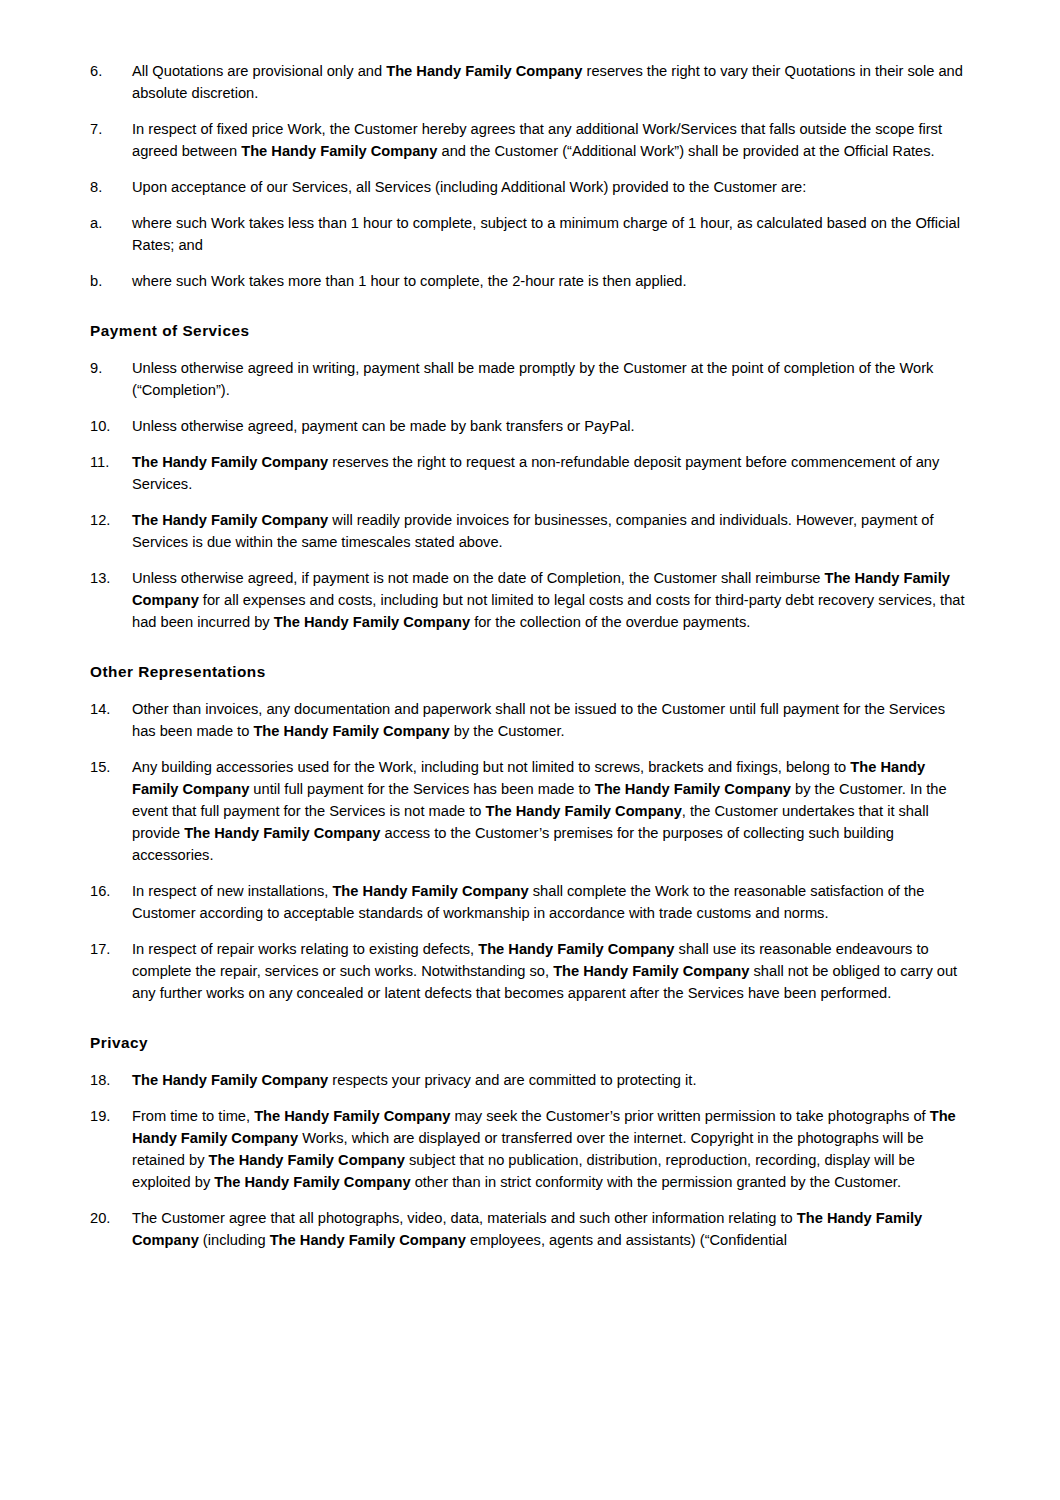6. All Quotations are provisional only and The Handy Family Company reserves the right to vary their Quotations in their sole and absolute discretion.
7. In respect of fixed price Work, the Customer hereby agrees that any additional Work/Services that falls outside the scope first agreed between The Handy Family Company and the Customer (“Additional Work”) shall be provided at the Official Rates.
8. Upon acceptance of our Services, all Services (including Additional Work) provided to the Customer are:
a. where such Work takes less than 1 hour to complete, subject to a minimum charge of 1 hour, as calculated based on the Official Rates; and
b. where such Work takes more than 1 hour to complete, the 2-hour rate is then applied.
Payment of Services
9. Unless otherwise agreed in writing, payment shall be made promptly by the Customer at the point of completion of the Work (“Completion”).
10. Unless otherwise agreed, payment can be made by bank transfers or PayPal.
11. The Handy Family Company reserves the right to request a non-refundable deposit payment before commencement of any Services.
12. The Handy Family Company will readily provide invoices for businesses, companies and individuals. However, payment of Services is due within the same timescales stated above.
13. Unless otherwise agreed, if payment is not made on the date of Completion, the Customer shall reimburse The Handy Family Company for all expenses and costs, including but not limited to legal costs and costs for third-party debt recovery services, that had been incurred by The Handy Family Company for the collection of the overdue payments.
Other Representations
14. Other than invoices, any documentation and paperwork shall not be issued to the Customer until full payment for the Services has been made to The Handy Family Company by the Customer.
15. Any building accessories used for the Work, including but not limited to screws, brackets and fixings, belong to The Handy Family Company until full payment for the Services has been made to The Handy Family Company by the Customer. In the event that full payment for the Services is not made to The Handy Family Company, the Customer undertakes that it shall provide The Handy Family Company access to the Customer’s premises for the purposes of collecting such building accessories.
16. In respect of new installations, The Handy Family Company shall complete the Work to the reasonable satisfaction of the Customer according to acceptable standards of workmanship in accordance with trade customs and norms.
17. In respect of repair works relating to existing defects, The Handy Family Company shall use its reasonable endeavours to complete the repair, services or such works. Notwithstanding so, The Handy Family Company shall not be obliged to carry out any further works on any concealed or latent defects that becomes apparent after the Services have been performed.
Privacy
18. The Handy Family Company respects your privacy and are committed to protecting it.
19. From time to time, The Handy Family Company may seek the Customer’s prior written permission to take photographs of The Handy Family Company Works, which are displayed or transferred over the internet. Copyright in the photographs will be retained by The Handy Family Company subject that no publication, distribution, reproduction, recording, display will be exploited by The Handy Family Company other than in strict conformity with the permission granted by the Customer.
20. The Customer agree that all photographs, video, data, materials and such other information relating to The Handy Family Company (including The Handy Family Company employees, agents and assistants) (“Confidential